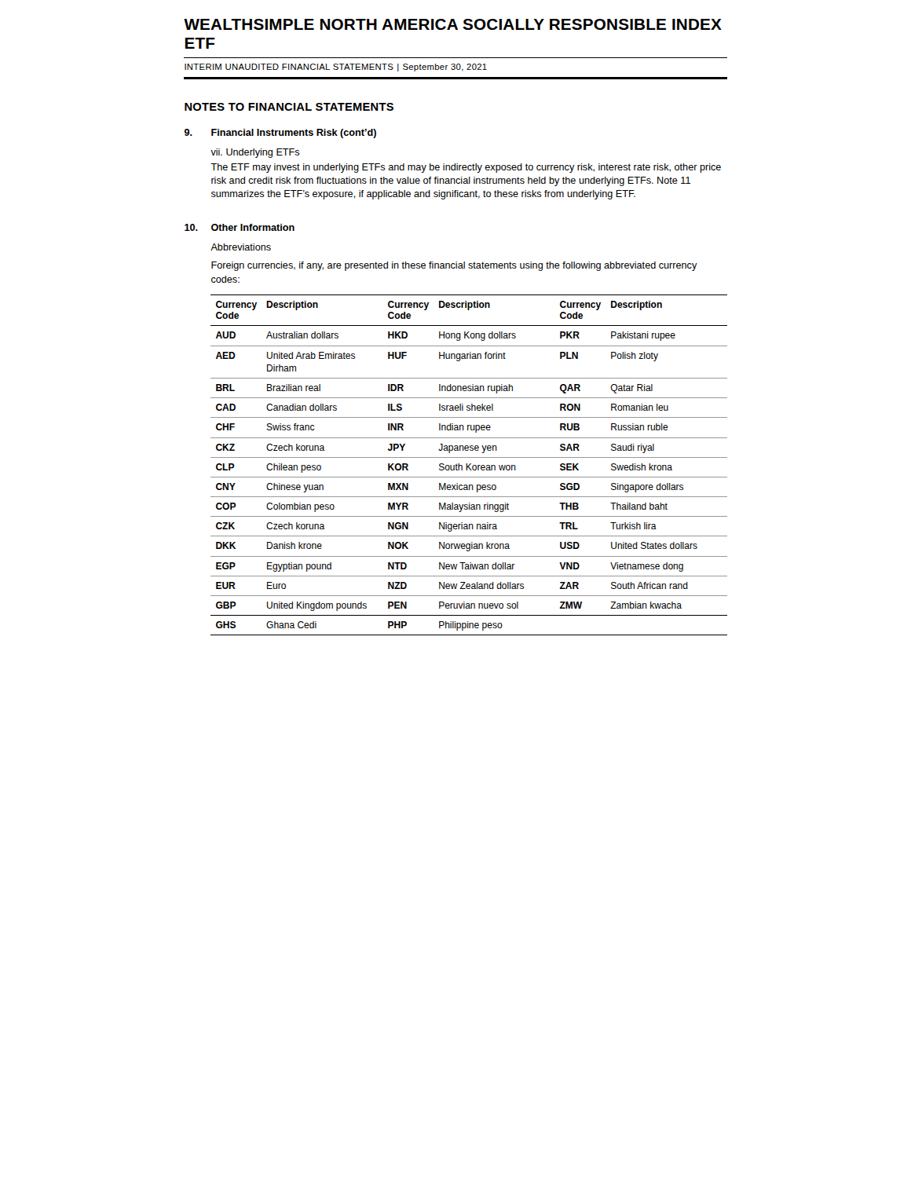WEALTHSIMPLE NORTH AMERICA SOCIALLY RESPONSIBLE INDEX ETF
INTERIM UNAUDITED FINANCIAL STATEMENTS|September 30, 2021
NOTES TO FINANCIAL STATEMENTS
9.
Financial Instruments Risk (cont’d)
vii. Underlying ETFs
The ETF may invest in underlying ETFs and may be indirectly exposed to currency risk, interest rate risk, other price risk and credit risk from fluctuations in the value of financial instruments held by the underlying ETFs. Note 11 summarizes the ETF’s exposure, if applicable and significant, to these risks from underlying ETF.
10.
Other Information
Abbreviations
Foreign currencies, if any, are presented in these financial statements using the following abbreviated currency codes:
| Currency Code | Description | Currency Code | Description | Currency Code | Description |
| --- | --- | --- | --- | --- | --- |
| AUD | Australian dollars | HKD | Hong Kong dollars | PKR | Pakistani rupee |
| AED | United Arab Emirates Dirham | HUF | Hungarian forint | PLN | Polish zloty |
| BRL | Brazilian real | IDR | Indonesian rupiah | QAR | Qatar Rial |
| CAD | Canadian dollars | ILS | Israeli shekel | RON | Romanian leu |
| CHF | Swiss franc | INR | Indian rupee | RUB | Russian ruble |
| CKZ | Czech koruna | JPY | Japanese yen | SAR | Saudi riyal |
| CLP | Chilean peso | KOR | South Korean won | SEK | Swedish krona |
| CNY | Chinese yuan | MXN | Mexican peso | SGD | Singapore dollars |
| COP | Colombian peso | MYR | Malaysian ringgit | THB | Thailand baht |
| CZK | Czech koruna | NGN | Nigerian naira | TRL | Turkish lira |
| DKK | Danish krone | NOK | Norwegian krona | USD | United States dollars |
| EGP | Egyptian pound | NTD | New Taiwan dollar | VND | Vietnamese dong |
| EUR | Euro | NZD | New Zealand dollars | ZAR | South African rand |
| GBP | United Kingdom pounds | PEN | Peruvian nuevo sol | ZMW | Zambian kwacha |
| GHS | Ghana Cedi | PHP | Philippine peso | | |